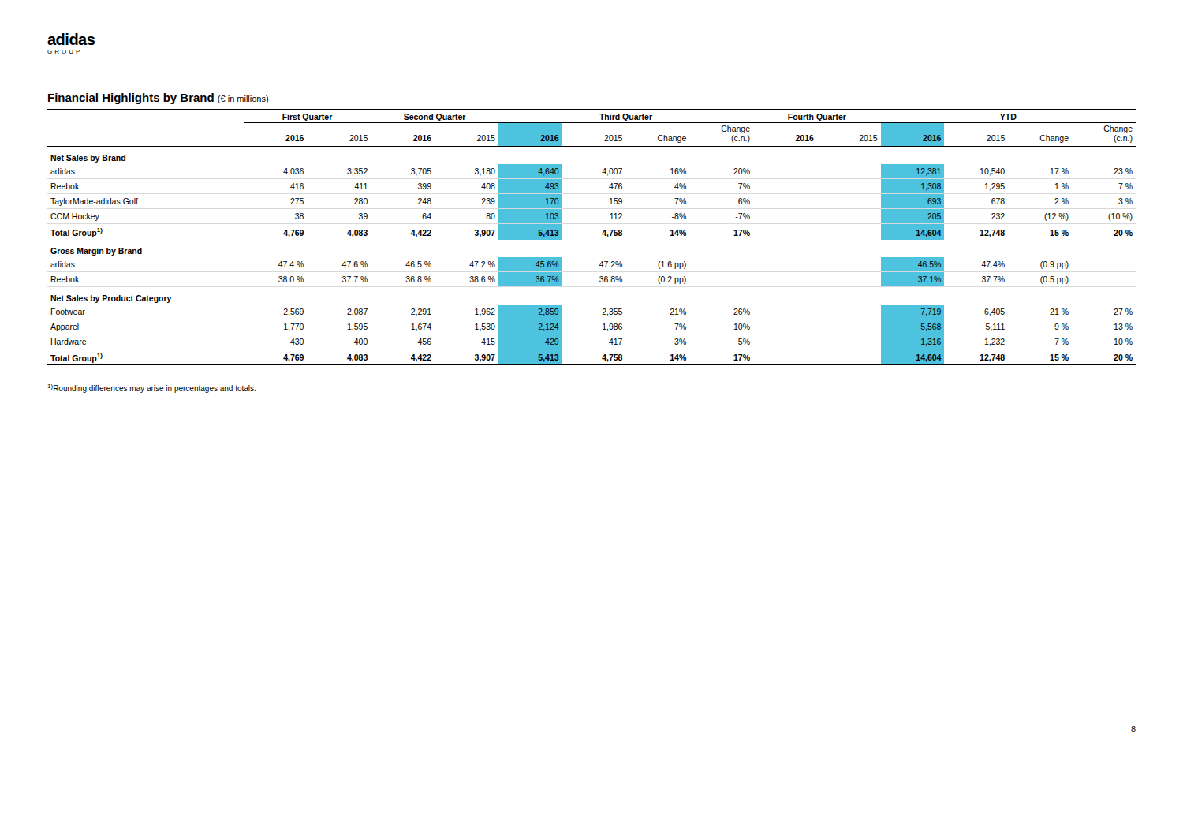adidasGROUP
Financial Highlights by Brand (€ in millions)
| | First Quarter | Second Quarter | Third Quarter | Fourth Quarter | YTD |
| --- | --- | --- | --- | --- | --- |
| | 2016 | 2015 | 2016 | 2015 | 2016 | 2015 | Change | Change (c.n.) | 2016 | 2015 | 2016 | 2015 | Change | Change (c.n.) |
| Net Sales by Brand |
| adidas | 4,036 | 3,352 | 3,705 | 3,180 | 4,640 | 4,007 | 16% | 20% | | | 12,381 | 10,540 | 17 % | 23 % |
| Reebok | 416 | 411 | 399 | 408 | 493 | 476 | 4% | 7% | | | 1,308 | 1,295 | 1 % | 7 % |
| TaylorMade-adidas Golf | 275 | 280 | 248 | 239 | 170 | 159 | 7% | 6% | | | 693 | 678 | 2 % | 3 % |
| CCM Hockey | 38 | 39 | 64 | 80 | 103 | 112 | -8% | -7% | | | 205 | 232 | (12 %) | (10 %) |
| Total Group 1) | 4,769 | 4,083 | 4,422 | 3,907 | 5,413 | 4,758 | 14% | 17% | | | 14,604 | 12,748 | 15 % | 20 % |
| Gross Margin by Brand |
| adidas | 47.4 % | 47.6 % | 46.5 % | 47.2 % | 45.6% | 47.2% | (1.6 pp) | | | | 46.5% | 47.4% | (0.9 pp) | |
| Reebok | 38.0 % | 37.7 % | 36.8 % | 38.6 % | 36.7% | 36.8% | (0.2 pp) | | | | 37.1% | 37.7% | (0.5 pp) | |
| Net Sales by Product Category |
| Footwear | 2,569 | 2,087 | 2,291 | 1,962 | 2,859 | 2,355 | 21% | 26% | | | 7,719 | 6,405 | 21 % | 27 % |
| Apparel | 1,770 | 1,595 | 1,674 | 1,530 | 2,124 | 1,986 | 7% | 10% | | | 5,568 | 5,111 | 9 % | 13 % |
| Hardware | 430 | 400 | 456 | 415 | 429 | 417 | 3% | 5% | | | 1,316 | 1,232 | 7 % | 10 % |
| Total Group 1) | 4,769 | 4,083 | 4,422 | 3,907 | 5,413 | 4,758 | 14% | 17% | | | 14,604 | 12,748 | 15 % | 20 % |
1)Rounding differences may arise in percentages and totals.
8